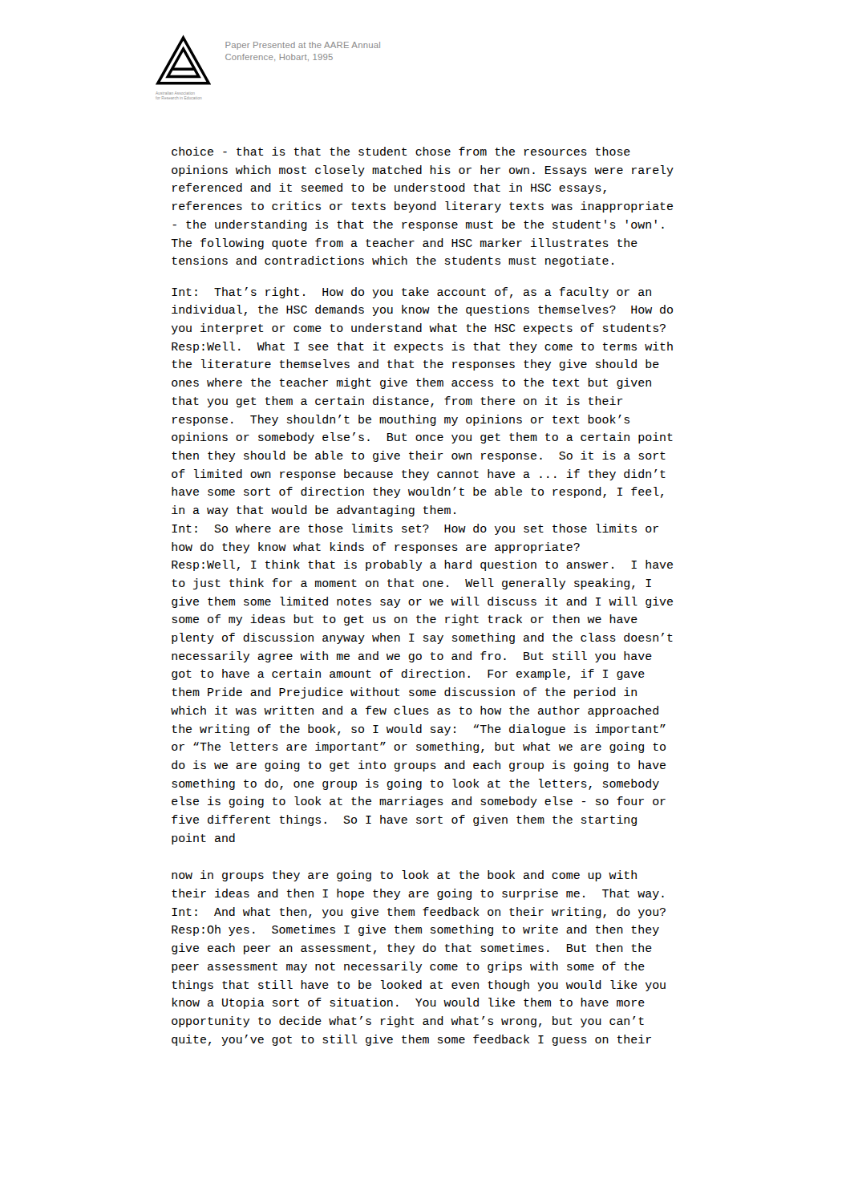Australian Association
for Research in Education
Paper Presented at the AARE Annual
Conference, Hobart, 1995
choice - that is that the student chose from the resources those opinions which most closely matched his or her own. Essays were rarely referenced and it seemed to be understood that in HSC essays, references to critics or texts beyond literary texts was inappropriate - the understanding is that the response must be the student's 'own'. The following quote from a teacher and HSC marker illustrates the tensions and contradictions which the students must negotiate.
Int: That’s right. How do you take account of, as a faculty or an individual, the HSC demands you know the questions themselves? How do you interpret or come to understand what the HSC expects of students?
Resp:Well. What I see that it expects is that they come to terms with the literature themselves and that the responses they give should be ones where the teacher might give them access to the text but given that you get them a certain distance, from there on it is their response. They shouldn’t be mouthing my opinions or text book’s opinions or somebody else’s. But once you get them to a certain point then they should be able to give their own response. So it is a sort of limited own response because they cannot have a ... if they didn’t have some sort of direction they wouldn’t be able to respond, I feel, in a way that would be advantaging them.
Int: So where are those limits set? How do you set those limits or how do they know what kinds of responses are appropriate?
Resp:Well, I think that is probably a hard question to answer. I have to just think for a moment on that one. Well generally speaking, I give them some limited notes say or we will discuss it and I will give some of my ideas but to get us on the right track or then we have plenty of discussion anyway when I say something and the class doesn’t necessarily agree with me and we go to and fro. But still you have got to have a certain amount of direction. For example, if I gave them Pride and Prejudice without some discussion of the period in which it was written and a few clues as to how the author approached the writing of the book, so I would say: “The dialogue is important” or “The letters are important” or something, but what we are going to do is we are going to get into groups and each group is going to have something to do, one group is going to look at the letters, somebody else is going to look at the marriages and somebody else - so four or five different things. So I have sort of given them the starting point and
now in groups they are going to look at the book and come up with their ideas and then I hope they are going to surprise me. That way.
Int: And what then, you give them feedback on their writing, do you?
Resp:Oh yes. Sometimes I give them something to write and then they give each peer an assessment, they do that sometimes. But then the peer assessment may not necessarily come to grips with some of the things that still have to be looked at even though you would like you know a Utopia sort of situation. You would like them to have more opportunity to decide what’s right and what’s wrong, but you can’t quite, you’ve got to still give them some feedback I guess on their